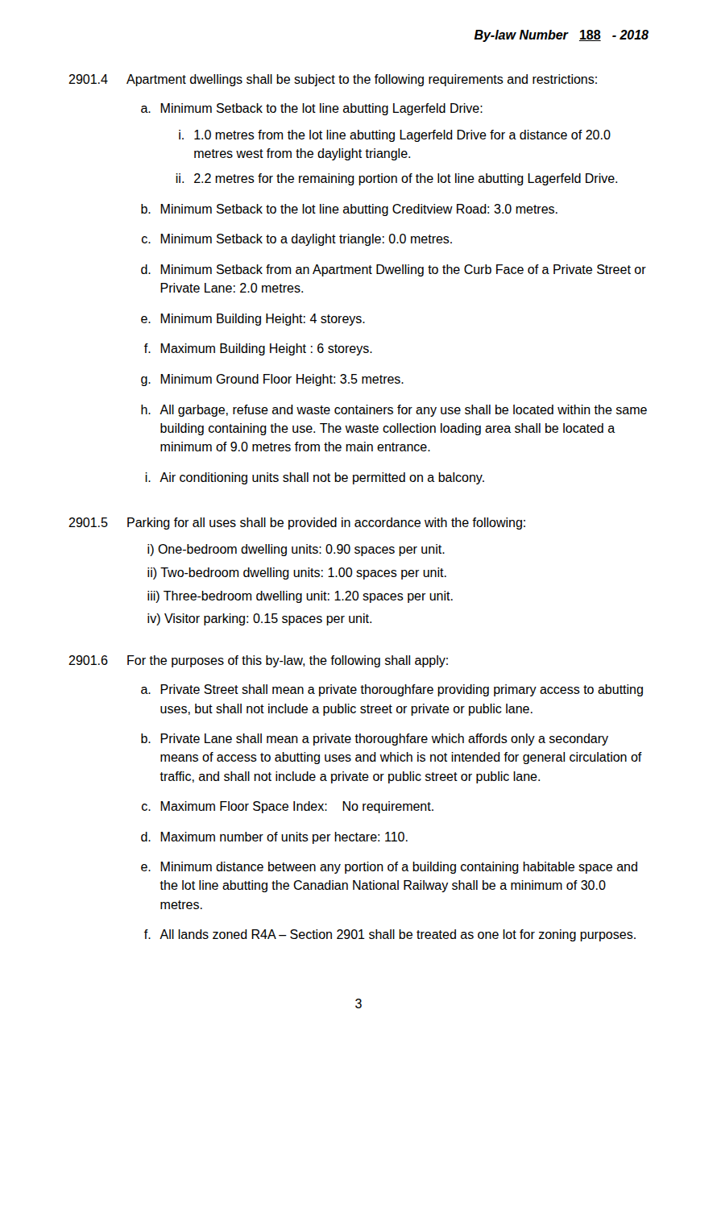By-law Number 188 - 2018
2901.4
Apartment dwellings shall be subject to the following requirements and restrictions:
Minimum Setback to the lot line abutting Lagerfeld Drive:
1.0 metres from the lot line abutting Lagerfeld Drive for a distance of 20.0 metres west from the daylight triangle.
2.2 metres for the remaining portion of the lot line abutting Lagerfeld Drive.
Minimum Setback to the lot line abutting Creditview Road: 3.0 metres.
Minimum Setback to a daylight triangle: 0.0 metres.
Minimum Setback from an Apartment Dwelling to the Curb Face of a Private Street or Private Lane: 2.0 metres.
Minimum Building Height: 4 storeys.
Maximum Building Height : 6 storeys.
Minimum Ground Floor Height: 3.5 metres.
All garbage, refuse and waste containers for any use shall be located within the same building containing the use. The waste collection loading area shall be located a minimum of 9.0 metres from the main entrance.
Air conditioning units shall not be permitted on a balcony.
2901.5
Parking for all uses shall be provided in accordance with the following:
i) One-bedroom dwelling units: 0.90 spaces per unit.
ii) Two-bedroom dwelling units: 1.00 spaces per unit.
iii) Three-bedroom dwelling unit: 1.20 spaces per unit.
iv) Visitor parking: 0.15 spaces per unit.
2901.6
For the purposes of this by-law, the following shall apply:
Private Street shall mean a private thoroughfare providing primary access to abutting uses, but shall not include a public street or private or public lane.
Private Lane shall mean a private thoroughfare which affords only a secondary means of access to abutting uses and which is not intended for general circulation of traffic, and shall not include a private or public street or public lane.
Maximum Floor Space Index: No requirement.
Maximum number of units per hectare: 110.
Minimum distance between any portion of a building containing habitable space and the lot line abutting the Canadian National Railway shall be a minimum of 30.0 metres.
All lands zoned R4A – Section 2901 shall be treated as one lot for zoning purposes.
3